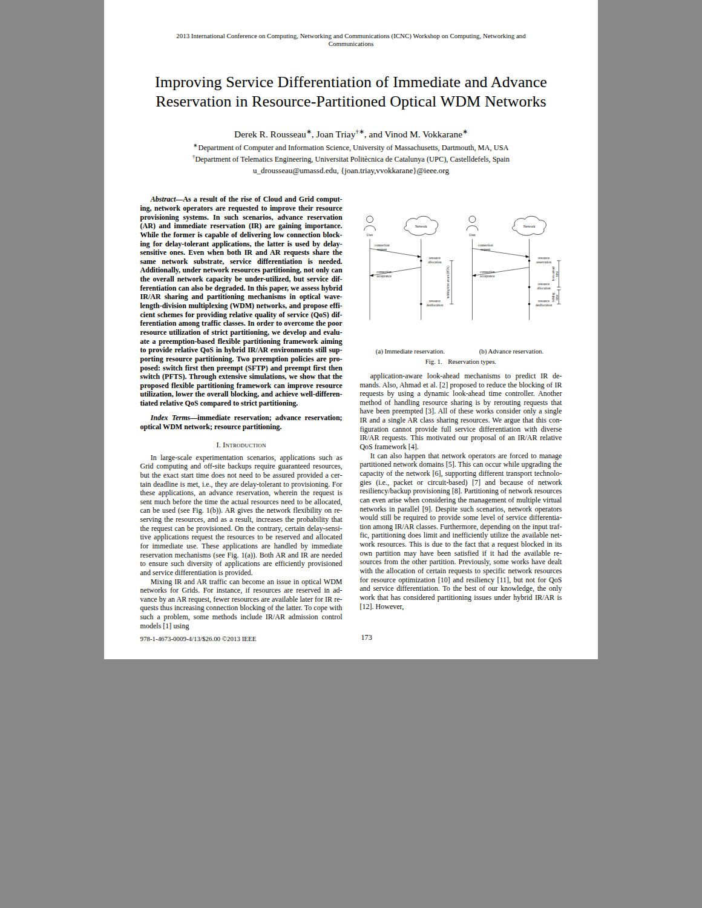2013 International Conference on Computing, Networking and Communications (ICNC) Workshop on Computing, Networking and
Communications
Improving Service Differentiation of Immediate and Advance
Reservation in Resource-Partitioned Optical WDM Networks
Derek R. Rousseau∗, Joan Triay†∗, and Vinod M. Vokkarane∗
∗Department of Computer and Information Science, University of Massachusetts, Dartmouth, MA, USA
†Department of Telematics Engineering, Universitat Politècnica de Catalunya (UPC), Castelldefels, Spain
u_drousseau@umassd.edu, {joan.triay,vvokkarane}@ieee.org
Abstract—As a result of the rise of Cloud and Grid computing, network operators are requested to improve their resource provisioning systems. In such scenarios, advance reservation (AR) and immediate reservation (IR) are gaining importance. While the former is capable of delivering low connection blocking for delay-tolerant applications, the latter is used by delay-sensitive ones. Even when both IR and AR requests share the same network substrate, service differentiation is needed. Additionally, under network resources partitioning, not only can the overall network capacity be under-utilized, but service differentiation can also be degraded. In this paper, we assess hybrid IR/AR sharing and partitioning mechanisms in optical wavelength-division multiplexing (WDM) networks, and propose efficient schemes for providing relative quality of service (QoS) differentiation among traffic classes. In order to overcome the poor resource utilization of strict partitioning, we develop and evaluate a preemption-based flexible partitioning framework aiming to provide relative QoS in hybrid IR/AR environments still supporting resource partitioning. Two preemption policies are proposed: switch first then preempt (SFTP) and preempt first then switch (PFTS). Through extensive simulations, we show that the proposed flexible partitioning framework can improve resource utilization, lower the overall blocking, and achieve well-differentiated relative QoS compared to strict partitioning.
Index Terms—immediate reservation; advance reservation; optical WDM network; resource partitioning.
I. Introduction
In large-scale experimentation scenarios, applications such as Grid computing and off-site backups require guaranteed resources, but the exact start time does not need to be assured provided a certain deadline is met, i.e., they are delay-tolerant to provisioning. For these applications, an advance reservation, wherein the request is sent much before the time the actual resources need to be allocated, can be used (see Fig. 1(b)). AR gives the network flexibility on reserving the resources, and as a result, increases the probability that the request can be provisioned. On the contrary, certain delay-sensitive applications request the resources to be reserved and allocated for immediate use. These applications are handled by immediate reservation mechanisms (see Fig. 1(a)). Both AR and IR are needed to ensure such diversity of applications are efficiently provisioned and service differentiation is provided.
Mixing IR and AR traffic can become an issue in optical WDM networks for Grids. For instance, if resources are reserved in advance by an AR request, fewer resources are available later for IR requests thus increasing connection blocking of the latter. To cope with such a problem, some methods include IR/AR admission control models [1] using
User Network connection request resource allocation connection acceptance resource deallocation holding time aware (HTA) User Network connection request resource reservation connection acceptance resource allocation resource deallocation book-ahead time holding time
(a) Immediate reservation.
(b) Advance reservation.
Fig. 1. Reservation types.
application-aware look-ahead mechanisms to predict IR demands. Also, Ahmad et al. [2] proposed to reduce the blocking of IR requests by using a dynamic look-ahead time controller. Another method of handling resource sharing is by rerouting requests that have been preempted [3]. All of these works consider only a single IR and a single AR class sharing resources. We argue that this configuration cannot provide full service differentiation with diverse IR/AR requests. This motivated our proposal of an IR/AR relative QoS framework [4].
It can also happen that network operators are forced to manage partitioned network domains [5]. This can occur while upgrading the capacity of the network [6], supporting different transport technologies (i.e., packet or circuit-based) [7] and because of network resiliency/backup provisioning [8]. Partitioning of network resources can even arise when considering the management of multiple virtual networks in parallel [9]. Despite such scenarios, network operators would still be required to provide some level of service differentiation among IR/AR classes. Furthermore, depending on the input traffic, partitioning does limit and inefficiently utilize the available network resources. This is due to the fact that a request blocked in its own partition may have been satisfied if it had the available resources from the other partition. Previously, some works have dealt with the allocation of certain requests to specific network resources for resource optimization [10] and resiliency [11], but not for QoS and service differentiation. To the best of our knowledge, the only work that has considered partitioning issues under hybrid IR/AR is [12]. However,
978-1-4673-0009-4/13/$26.00 ©2013 IEEE
173